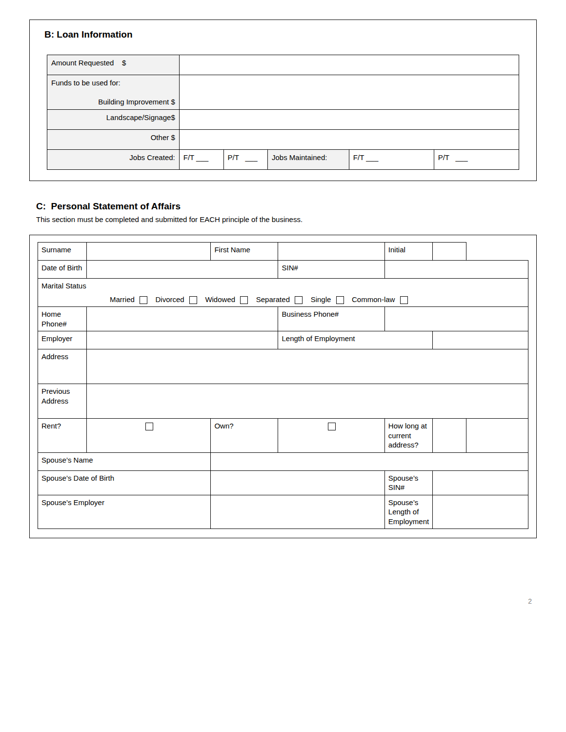B: Loan Information
| Amount Requested $ | |
| Funds to be used for: Building Improvement $ | |
| Landscape/Signage$ | |
| Other $ | |
| Jobs Created: | / F/T ___ / P/T ___ / Jobs Maintained: / F/T ___ / P/T ___ / |
C: Personal Statement of Affairs
This section must be completed and submitted for EACH principle of the business.
| Surname | | First Name | | Initial | | |
| Date of Birth | | SIN# | |
| Marital Status Married Divorced Widowed Separated Single Common-law |
| Home Phone# | | Business Phone# | |
| Employer | | Length of Employment | |
| Address | |
| Previous Address | |
| Rent? | | Own? | | How long at current address? | | |
| Spouse’s Name | |
| Spouse’s Date of Birth | | Spouse’s SIN# | |
| Spouse’s Employer | | Spouse’s Length of Employment | |
2